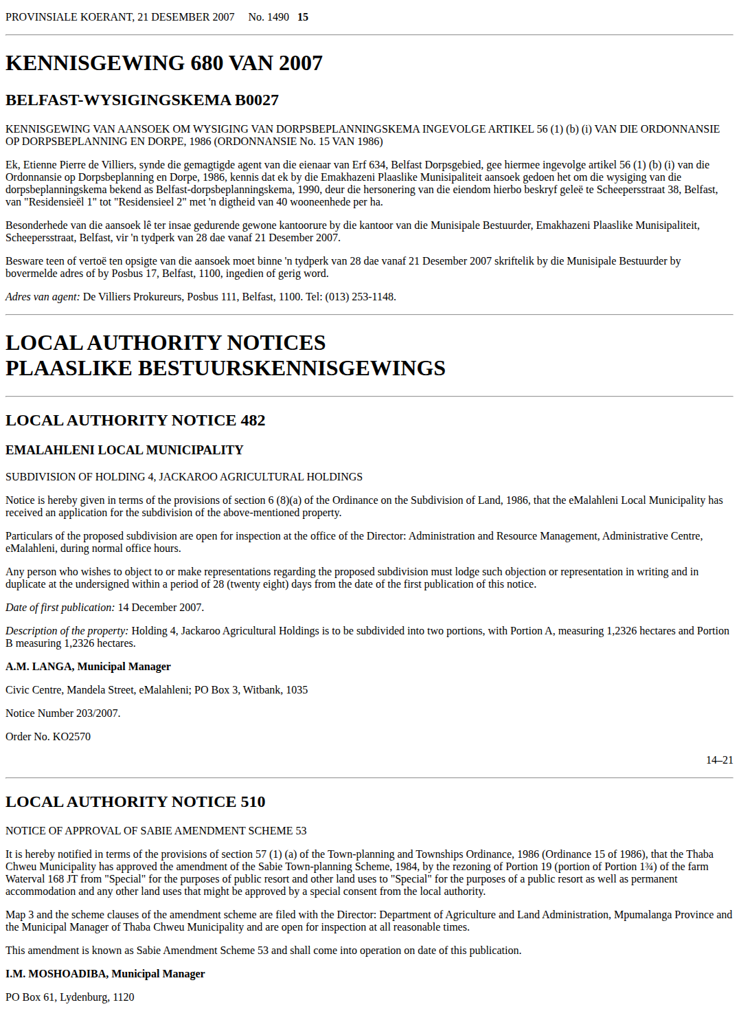PROVINSIALE KOERANT, 21 DESEMBER 2007 No. 1490 15
KENNISGEWING 680 VAN 2007
BELFAST-WYSIGINGSKEMA B0027
KENNISGEWING VAN AANSOEK OM WYSIGING VAN DORPSBEPLANNINGSKEMA INGEVOLGE ARTIKEL 56 (1) (b) (i) VAN DIE ORDONNANSIE OP DORPSBEPLANNING EN DORPE, 1986 (ORDONNANSIE No. 15 VAN 1986)
Ek, Etienne Pierre de Villiers, synde die gemagtigde agent van die eienaar van Erf 634, Belfast Dorpsgebied, gee hiermee ingevolge artikel 56 (1) (b) (i) van die Ordonnansie op Dorpsbeplanning en Dorpe, 1986, kennis dat ek by die Emakhazeni Plaaslike Munisipaliteit aansoek gedoen het om die wysiging van die dorpsbeplanningskema bekend as Belfast-dorpsbeplanningskema, 1990, deur die hersonering van die eiendom hierbo beskryf geleë te Scheepersstraat 38, Belfast, van "Residensieël 1" tot "Residensieel 2" met 'n digtheid van 40 wooneenhede per ha.
Besonderhede van die aansoek lê ter insae gedurende gewone kantoorure by die kantoor van die Munisipale Bestuurder, Emakhazeni Plaaslike Munisipaliteit, Scheepersstraat, Belfast, vir 'n tydperk van 28 dae vanaf 21 Desember 2007.
Besware teen of vertoë ten opsigte van die aansoek moet binne 'n tydperk van 28 dae vanaf 21 Desember 2007 skriftelik by die Munisipale Bestuurder by bovermelde adres of by Posbus 17, Belfast, 1100, ingedien of gerig word.
Adres van agent: De Villiers Prokureurs, Posbus 111, Belfast, 1100. Tel: (013) 253-1148.
LOCAL AUTHORITY NOTICES
PLAASLIKE BESTUURSKENNISGEWINGS
LOCAL AUTHORITY NOTICE 482
EMALAHLENI LOCAL MUNICIPALITY
SUBDIVISION OF HOLDING 4, JACKAROO AGRICULTURAL HOLDINGS
Notice is hereby given in terms of the provisions of section 6 (8)(a) of the Ordinance on the Subdivision of Land, 1986, that the eMalahleni Local Municipality has received an application for the subdivision of the above-mentioned property.
Particulars of the proposed subdivision are open for inspection at the office of the Director: Administration and Resource Management, Administrative Centre, eMalahleni, during normal office hours.
Any person who wishes to object to or make representations regarding the proposed subdivision must lodge such objection or representation in writing and in duplicate at the undersigned within a period of 28 (twenty eight) days from the date of the first publication of this notice.
Date of first publication: 14 December 2007.
Description of the property: Holding 4, Jackaroo Agricultural Holdings is to be subdivided into two portions, with Portion A, measuring 1,2326 hectares and Portion B measuring 1,2326 hectares.
A.M. LANGA, Municipal Manager
Civic Centre, Mandela Street, eMalahleni; PO Box 3, Witbank, 1035
Notice Number 203/2007.
Order No. KO2570
14–21
LOCAL AUTHORITY NOTICE 510
NOTICE OF APPROVAL OF SABIE AMENDMENT SCHEME 53
It is hereby notified in terms of the provisions of section 57 (1) (a) of the Town-planning and Townships Ordinance, 1986 (Ordinance 15 of 1986), that the Thaba Chweu Municipality has approved the amendment of the Sabie Town-planning Scheme, 1984, by the rezoning of Portion 19 (portion of Portion 1¾) of the farm Waterval 168 JT from "Special" for the purposes of public resort and other land uses to "Special" for the purposes of a public resort as well as permanent accommodation and any other land uses that might be approved by a special consent from the local authority.
Map 3 and the scheme clauses of the amendment scheme are filed with the Director: Department of Agriculture and Land Administration, Mpumalanga Province and the Municipal Manager of Thaba Chweu Municipality and are open for inspection at all reasonable times.
This amendment is known as Sabie Amendment Scheme 53 and shall come into operation on date of this publication.
I.M. MOSHOADIBA, Municipal Manager
PO Box 61, Lydenburg, 1120